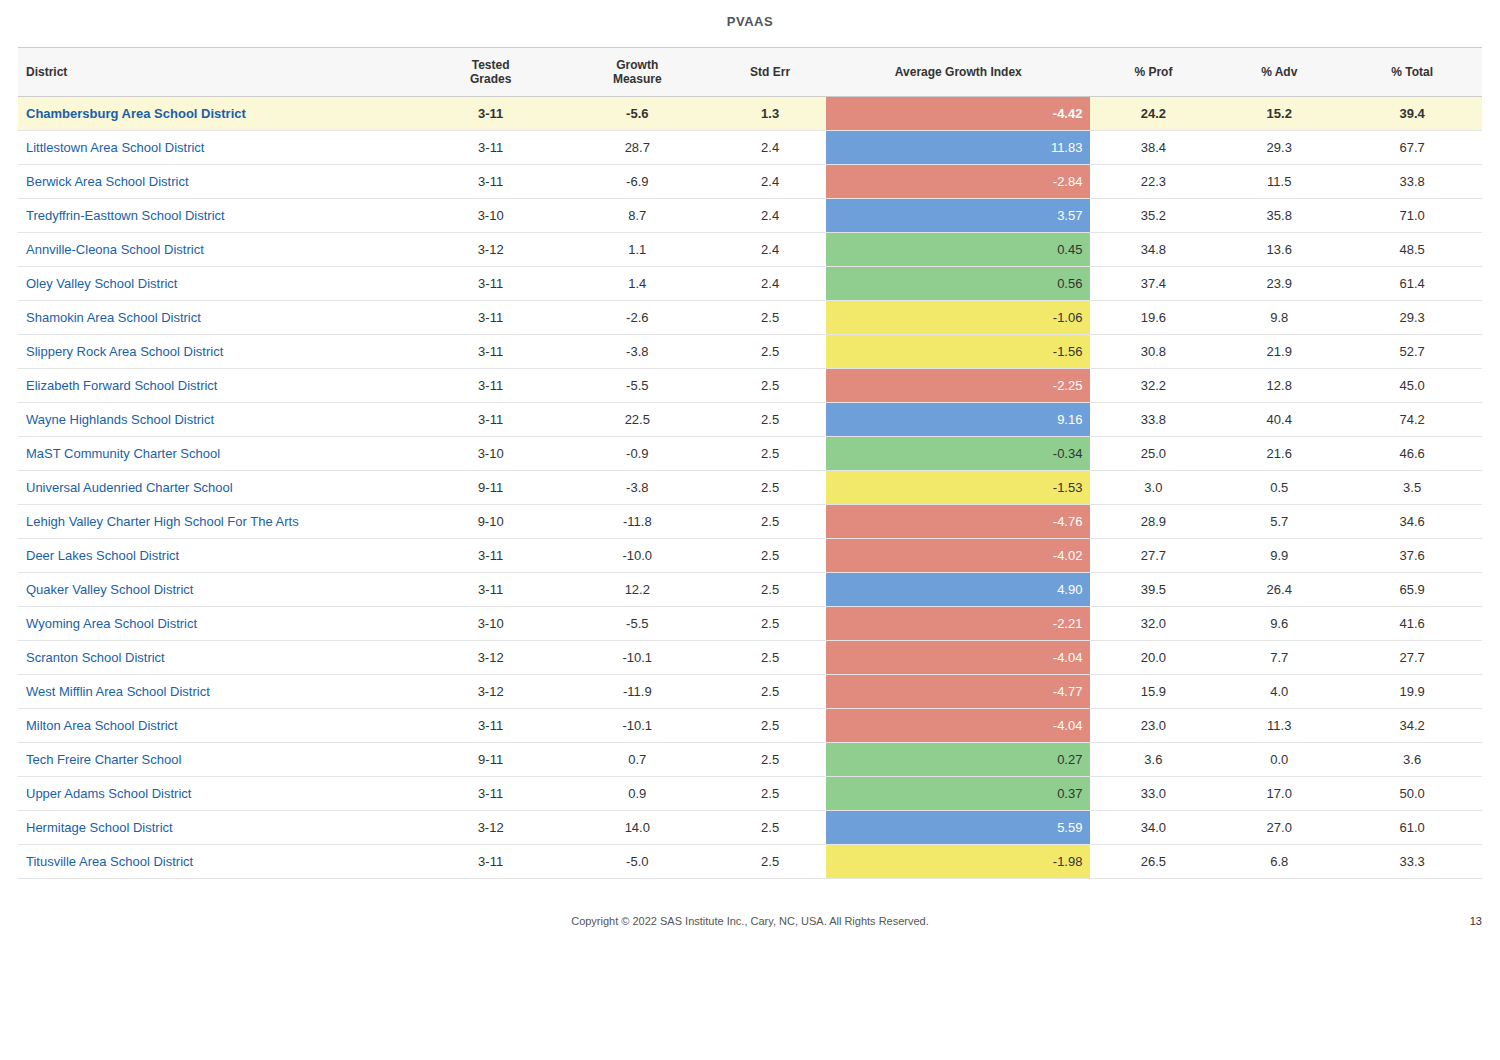PVAAS
| District | Tested Grades | Growth Measure | Std Err | Average Growth Index | % Prof | % Adv | % Total |
| --- | --- | --- | --- | --- | --- | --- | --- |
| Chambersburg Area School District | 3-11 | -5.6 | 1.3 | -4.42 | 24.2 | 15.2 | 39.4 |
| Littlestown Area School District | 3-11 | 28.7 | 2.4 | 11.83 | 38.4 | 29.3 | 67.7 |
| Berwick Area School District | 3-11 | -6.9 | 2.4 | -2.84 | 22.3 | 11.5 | 33.8 |
| Tredyffrin-Easttown School District | 3-10 | 8.7 | 2.4 | 3.57 | 35.2 | 35.8 | 71.0 |
| Annville-Cleona School District | 3-12 | 1.1 | 2.4 | 0.45 | 34.8 | 13.6 | 48.5 |
| Oley Valley School District | 3-11 | 1.4 | 2.4 | 0.56 | 37.4 | 23.9 | 61.4 |
| Shamokin Area School District | 3-11 | -2.6 | 2.5 | -1.06 | 19.6 | 9.8 | 29.3 |
| Slippery Rock Area School District | 3-11 | -3.8 | 2.5 | -1.56 | 30.8 | 21.9 | 52.7 |
| Elizabeth Forward School District | 3-11 | -5.5 | 2.5 | -2.25 | 32.2 | 12.8 | 45.0 |
| Wayne Highlands School District | 3-11 | 22.5 | 2.5 | 9.16 | 33.8 | 40.4 | 74.2 |
| MaST Community Charter School | 3-10 | -0.9 | 2.5 | -0.34 | 25.0 | 21.6 | 46.6 |
| Universal Audenried Charter School | 9-11 | -3.8 | 2.5 | -1.53 | 3.0 | 0.5 | 3.5 |
| Lehigh Valley Charter High School For The Arts | 9-10 | -11.8 | 2.5 | -4.76 | 28.9 | 5.7 | 34.6 |
| Deer Lakes School District | 3-11 | -10.0 | 2.5 | -4.02 | 27.7 | 9.9 | 37.6 |
| Quaker Valley School District | 3-11 | 12.2 | 2.5 | 4.90 | 39.5 | 26.4 | 65.9 |
| Wyoming Area School District | 3-10 | -5.5 | 2.5 | -2.21 | 32.0 | 9.6 | 41.6 |
| Scranton School District | 3-12 | -10.1 | 2.5 | -4.04 | 20.0 | 7.7 | 27.7 |
| West Mifflin Area School District | 3-12 | -11.9 | 2.5 | -4.77 | 15.9 | 4.0 | 19.9 |
| Milton Area School District | 3-11 | -10.1 | 2.5 | -4.04 | 23.0 | 11.3 | 34.2 |
| Tech Freire Charter School | 9-11 | 0.7 | 2.5 | 0.27 | 3.6 | 0.0 | 3.6 |
| Upper Adams School District | 3-11 | 0.9 | 2.5 | 0.37 | 33.0 | 17.0 | 50.0 |
| Hermitage School District | 3-12 | 14.0 | 2.5 | 5.59 | 34.0 | 27.0 | 61.0 |
| Titusville Area School District | 3-11 | -5.0 | 2.5 | -1.98 | 26.5 | 6.8 | 33.3 |
Copyright © 2022 SAS Institute Inc., Cary, NC, USA. All Rights Reserved. 13